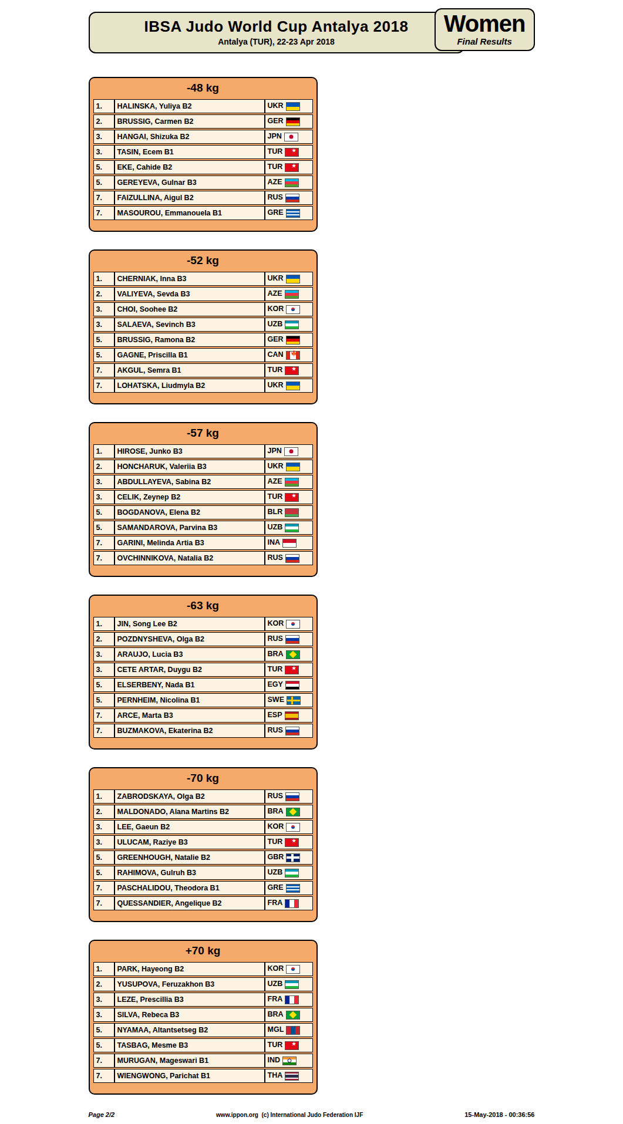IBSA Judo World Cup Antalya 2018
Antalya (TUR), 22-23 Apr 2018
Women
Final Results
-48 kg
| 1. | HALINSKA, Yuliya B2 | UKR |
| 2. | BRUSSIG, Carmen B2 | GER |
| 3. | HANGAI, Shizuka B2 | JPN |
| 3. | TASIN, Ecem B1 | TUR |
| 5. | EKE, Cahide B2 | TUR |
| 5. | GEREYEVA, Gulnar B3 | AZE |
| 7. | FAIZULLINA, Aigul B2 | RUS |
| 7. | MASOUROU, Emmanouela B1 | GRE |
-52 kg
| 1. | CHERNIAK, Inna B3 | UKR |
| 2. | VALIYEVA, Sevda B3 | AZE |
| 3. | CHOI, Soohee B2 | KOR |
| 3. | SALAEVA, Sevinch B3 | UZB |
| 5. | BRUSSIG, Ramona B2 | GER |
| 5. | GAGNE, Priscilla B1 | CAN |
| 7. | AKGUL, Semra B1 | TUR |
| 7. | LOHATSKA, Liudmyla B2 | UKR |
-57 kg
| 1. | HIROSE, Junko B3 | JPN |
| 2. | HONCHARUK, Valeriia B3 | UKR |
| 3. | ABDULLAYEVA, Sabina B2 | AZE |
| 3. | CELIK, Zeynep B2 | TUR |
| 5. | BOGDANOVA, Elena B2 | BLR |
| 5. | SAMANDAROVA, Parvina B3 | UZB |
| 7. | GARINI, Melinda Artia B3 | INA |
| 7. | OVCHINNIKOVA, Natalia B2 | RUS |
-63 kg
| 1. | JIN, Song Lee B2 | KOR |
| 2. | POZDNYSHEVA, Olga B2 | RUS |
| 3. | ARAUJO, Lucia B3 | BRA |
| 3. | CETE ARTAR, Duygu B2 | TUR |
| 5. | ELSERBENY, Nada B1 | EGY |
| 5. | PERNHEIM, Nicolina B1 | SWE |
| 7. | ARCE, Marta B3 | ESP |
| 7. | BUZMAKOVA, Ekaterina B2 | RUS |
-70 kg
| 1. | ZABRODSKAYA, Olga B2 | RUS |
| 2. | MALDONADO, Alana Martins B2 | BRA |
| 3. | LEE, Gaeun B2 | KOR |
| 3. | ULUCAM, Raziye B3 | TUR |
| 5. | GREENHOUGH, Natalie B2 | GBR |
| 5. | RAHIMOVA, Gulruh B3 | UZB |
| 7. | PASCHALIDOU, Theodora B1 | GRE |
| 7. | QUESSANDIER, Angelique B2 | FRA |
+70 kg
| 1. | PARK, Hayeong B2 | KOR |
| 2. | YUSUPOVA, Feruzakhon B3 | UZB |
| 3. | LEZE, Prescillia B3 | FRA |
| 3. | SILVA, Rebeca B3 | BRA |
| 5. | NYAMAA, Altantsetseg B2 | MGL |
| 5. | TASBAG, Mesme B3 | TUR |
| 7. | MURUGAN, Mageswari B1 | IND |
| 7. | WIENGWONG, Parichat B1 | THA |
Page 2/2
www.ippon.org (c) International Judo Federation IJF
15-May-2018 - 00:36:56